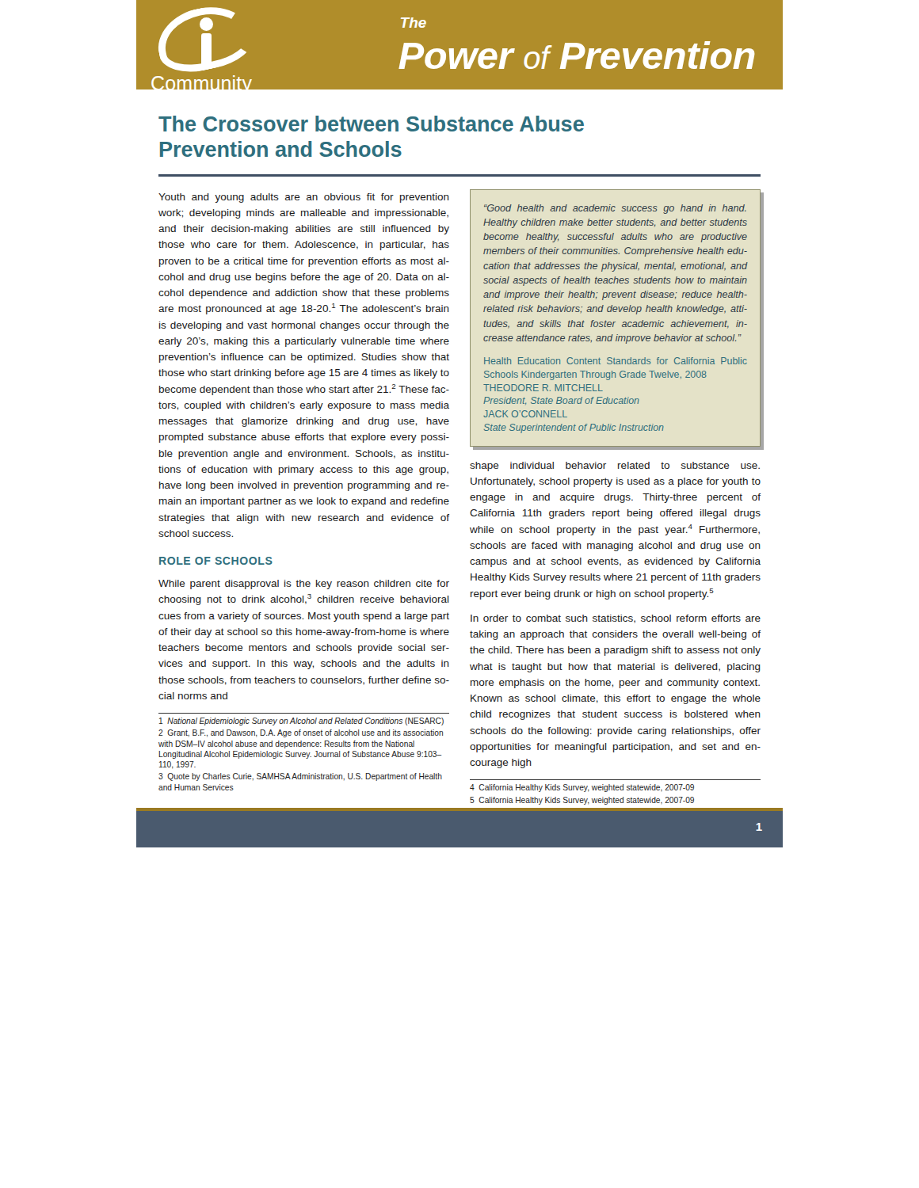Community
PREVENTION INITIATIVE
The
Power of Prevention
The Crossover between Substance Abuse
Prevention and Schools
Youth and young adults are an obvious fit for prevention work; developing minds are malleable and impressionable, and their decision-making abilities are still influenced by those who care for them. Adolescence, in particular, has proven to be a critical time for prevention efforts as most alcohol and drug use begins before the age of 20. Data on alcohol dependence and addiction show that these problems are most pronounced at age 18-20.1 The adolescent’s brain is developing and vast hormonal changes occur through the early 20’s, making this a particularly vulnerable time where prevention’s influence can be optimized. Studies show that those who start drinking before age 15 are 4 times as likely to become dependent than those who start after 21.2 These factors, coupled with children’s early exposure to mass media messages that glamorize drinking and drug use, have prompted substance abuse efforts that explore every possible prevention angle and environment. Schools, as institutions of education with primary access to this age group, have long been involved in prevention programming and remain an important partner as we look to expand and redefine strategies that align with new research and evidence of school success.
Role of Schools
While parent disapproval is the key reason children cite for choosing not to drink alcohol,3 children receive behavioral cues from a variety of sources. Most youth spend a large part of their day at school so this home-away-from-home is where teachers become mentors and schools provide social services and support. In this way, schools and the adults in those schools, from teachers to counselors, further define social norms and
1 National Epidemiologic Survey on Alcohol and Related Conditions (NESARC)
2 Grant, B.F., and Dawson, D.A. Age of onset of alcohol use and its association with DSM–IV alcohol abuse and dependence: Results from the National Longitudinal Alcohol Epidemiologic Survey. Journal of Substance Abuse 9:103–110, 1997.
3 Quote by Charles Curie, SAMHSA Administration, U.S. Department of Health and Human Services
“Good health and academic success go hand in hand. Healthy children make better students, and better students become healthy, successful adults who are productive members of their communities. Comprehensive health education that addresses the physical, mental, emotional, and social aspects of health teaches students how to maintain and improve their health; prevent disease; reduce health-related risk behaviors; and develop health knowledge, attitudes, and skills that foster academic achievement, increase attendance rates, and improve behavior at school.”
Health Education Content Standards for California Public Schools Kindergarten Through Grade Twelve, 2008
THEODORE R. MITCHELL
President, State Board of Education
JACK O’CONNELL
State Superintendent of Public Instruction
shape individual behavior related to substance use. Unfortunately, school property is used as a place for youth to engage in and acquire drugs. Thirty-three percent of California 11th graders report being offered illegal drugs while on school property in the past year.4 Furthermore, schools are faced with managing alcohol and drug use on campus and at school events, as evidenced by California Healthy Kids Survey results where 21 percent of 11th graders report ever being drunk or high on school property.5
In order to combat such statistics, school reform efforts are taking an approach that considers the overall well-being of the child. There has been a paradigm shift to assess not only what is taught but how that material is delivered, placing more emphasis on the home, peer and community context. Known as school climate, this effort to engage the whole child recognizes that student success is bolstered when schools do the following: provide caring relationships, offer opportunities for meaningful participation, and set and encourage high
4 California Healthy Kids Survey, weighted statewide, 2007-09
5 California Healthy Kids Survey, weighted statewide, 2007-09
1